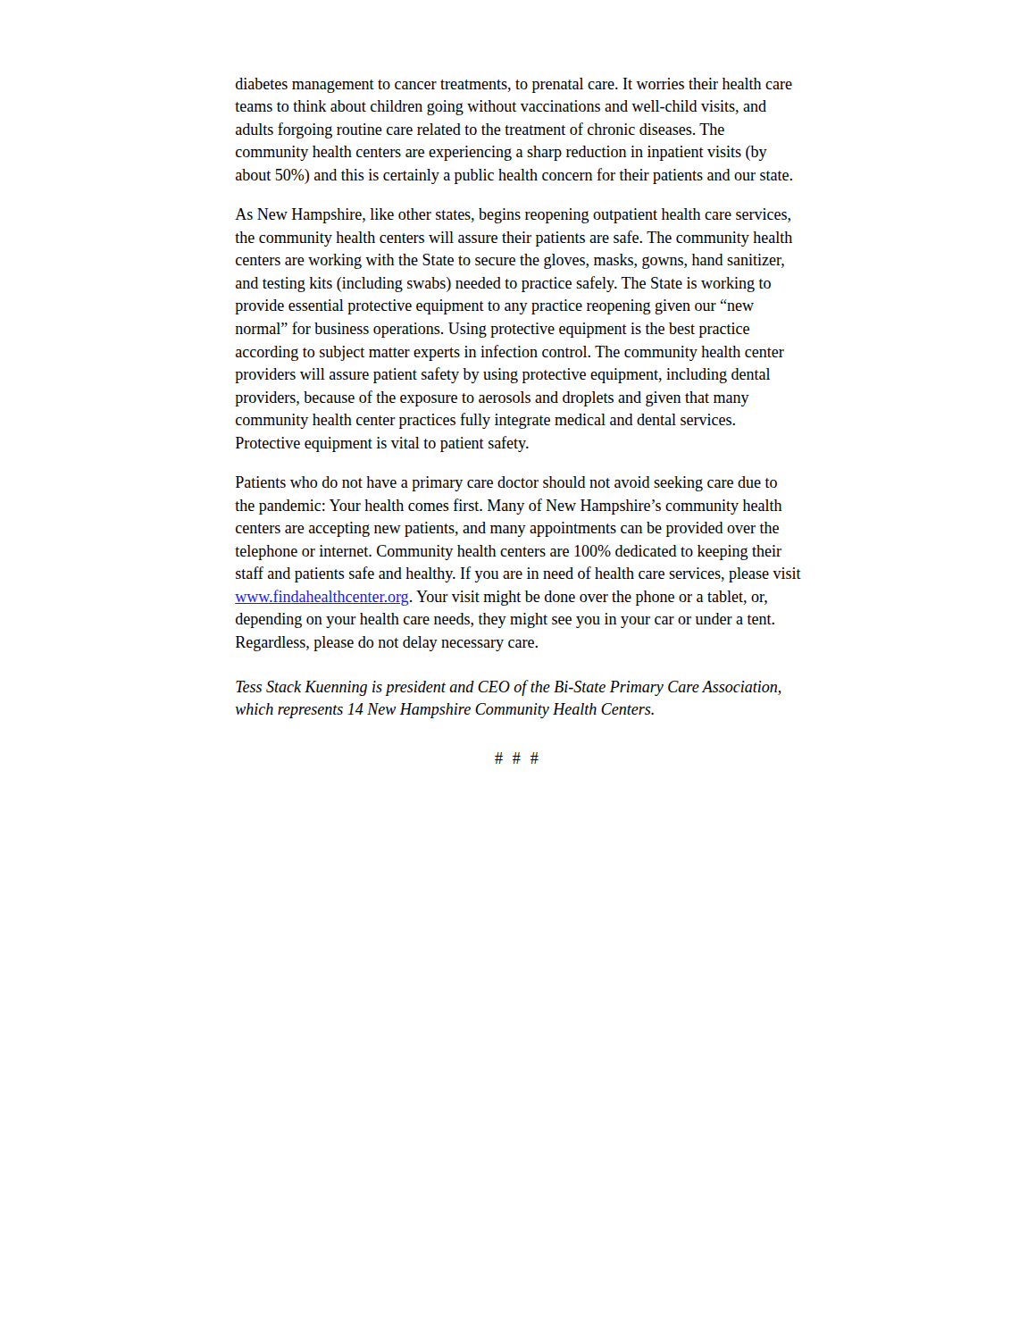diabetes management to cancer treatments, to prenatal care. It worries their health care teams to think about children going without vaccinations and well-child visits, and adults forgoing routine care related to the treatment of chronic diseases. The community health centers are experiencing a sharp reduction in inpatient visits (by about 50%) and this is certainly a public health concern for their patients and our state.
As New Hampshire, like other states, begins reopening outpatient health care services, the community health centers will assure their patients are safe. The community health centers are working with the State to secure the gloves, masks, gowns, hand sanitizer, and testing kits (including swabs) needed to practice safely. The State is working to provide essential protective equipment to any practice reopening given our “new normal” for business operations. Using protective equipment is the best practice according to subject matter experts in infection control. The community health center providers will assure patient safety by using protective equipment, including dental providers, because of the exposure to aerosols and droplets and given that many community health center practices fully integrate medical and dental services. Protective equipment is vital to patient safety.
Patients who do not have a primary care doctor should not avoid seeking care due to the pandemic: Your health comes first. Many of New Hampshire’s community health centers are accepting new patients, and many appointments can be provided over the telephone or internet. Community health centers are 100% dedicated to keeping their staff and patients safe and healthy. If you are in need of health care services, please visit www.findahealthcenter.org. Your visit might be done over the phone or a tablet, or, depending on your health care needs, they might see you in your car or under a tent. Regardless, please do not delay necessary care.
Tess Stack Kuenning is president and CEO of the Bi-State Primary Care Association, which represents 14 New Hampshire Community Health Centers.
# # #